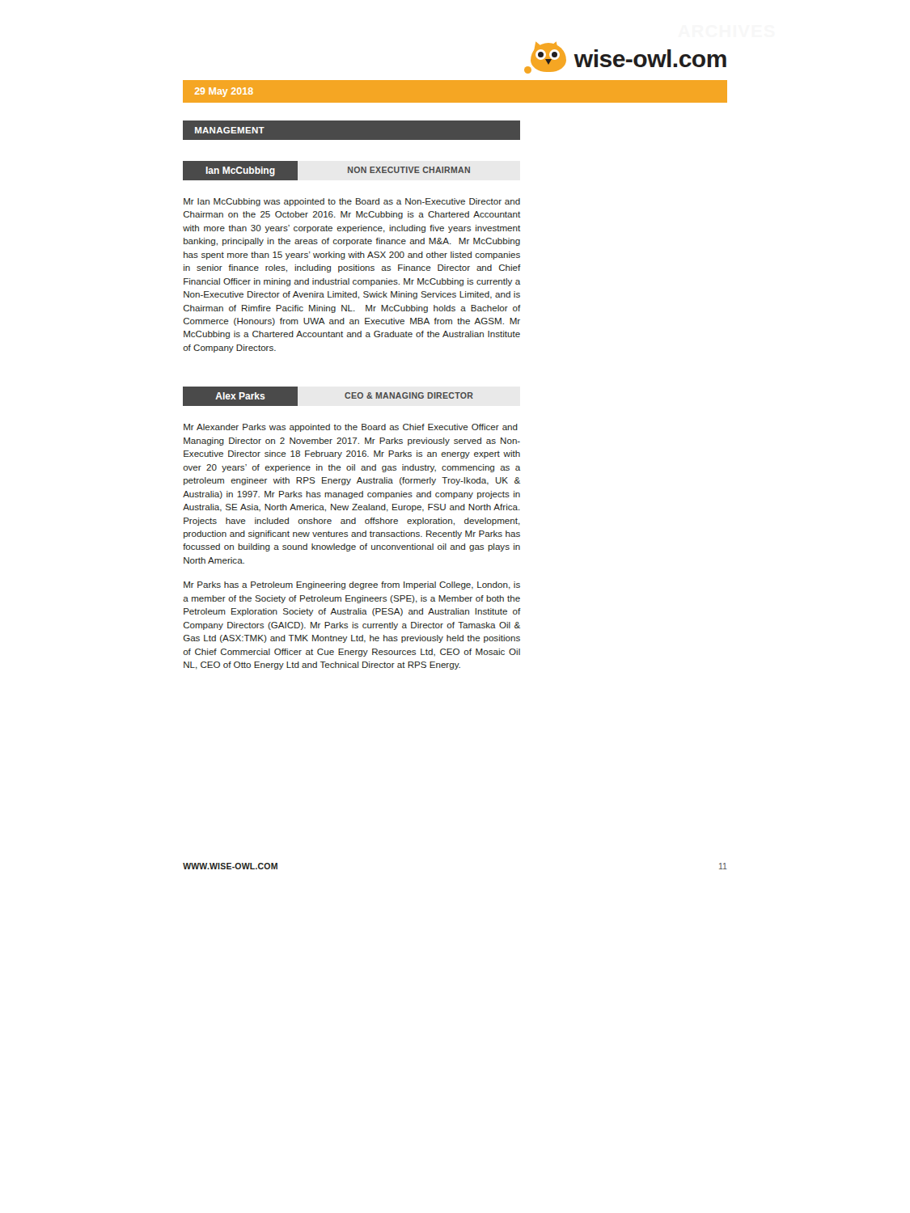wise-owl.com
29 May 2018
ARCHIVES
MANAGEMENT
Ian McCubbing
NON EXECUTIVE CHAIRMAN
Mr Ian McCubbing was appointed to the Board as a Non-Executive Director and Chairman on the 25 October 2016. Mr McCubbing is a Chartered Accountant with more than 30 years’ corporate experience, including five years investment banking, principally in the areas of corporate finance and M&A. Mr McCubbing has spent more than 15 years’ working with ASX 200 and other listed companies in senior finance roles, including positions as Finance Director and Chief Financial Officer in mining and industrial companies. Mr McCubbing is currently a Non-Executive Director of Avenira Limited, Swick Mining Services Limited, and is Chairman of Rimfire Pacific Mining NL. Mr McCubbing holds a Bachelor of Commerce (Honours) from UWA and an Executive MBA from the AGSM. Mr McCubbing is a Chartered Accountant and a Graduate of the Australian Institute of Company Directors.
Alex Parks
CEO & MANAGING DIRECTOR
Mr Alexander Parks was appointed to the Board as Chief Executive Officer and Managing Director on 2 November 2017. Mr Parks previously served as Non-Executive Director since 18 February 2016. Mr Parks is an energy expert with over 20 years’ of experience in the oil and gas industry, commencing as a petroleum engineer with RPS Energy Australia (formerly Troy-Ikoda, UK & Australia) in 1997. Mr Parks has managed companies and company projects in Australia, SE Asia, North America, New Zealand, Europe, FSU and North Africa. Projects have included onshore and offshore exploration, development, production and significant new ventures and transactions. Recently Mr Parks has focussed on building a sound knowledge of unconventional oil and gas plays in North America.
Mr Parks has a Petroleum Engineering degree from Imperial College, London, is a member of the Society of Petroleum Engineers (SPE), is a Member of both the Petroleum Exploration Society of Australia (PESA) and Australian Institute of Company Directors (GAICD). Mr Parks is currently a Director of Tamaska Oil & Gas Ltd (ASX:TMK) and TMK Montney Ltd, he has previously held the positions of Chief Commercial Officer at Cue Energy Resources Ltd, CEO of Mosaic Oil NL, CEO of Otto Energy Ltd and Technical Director at RPS Energy.
WWW.WISE-OWL.COM
11